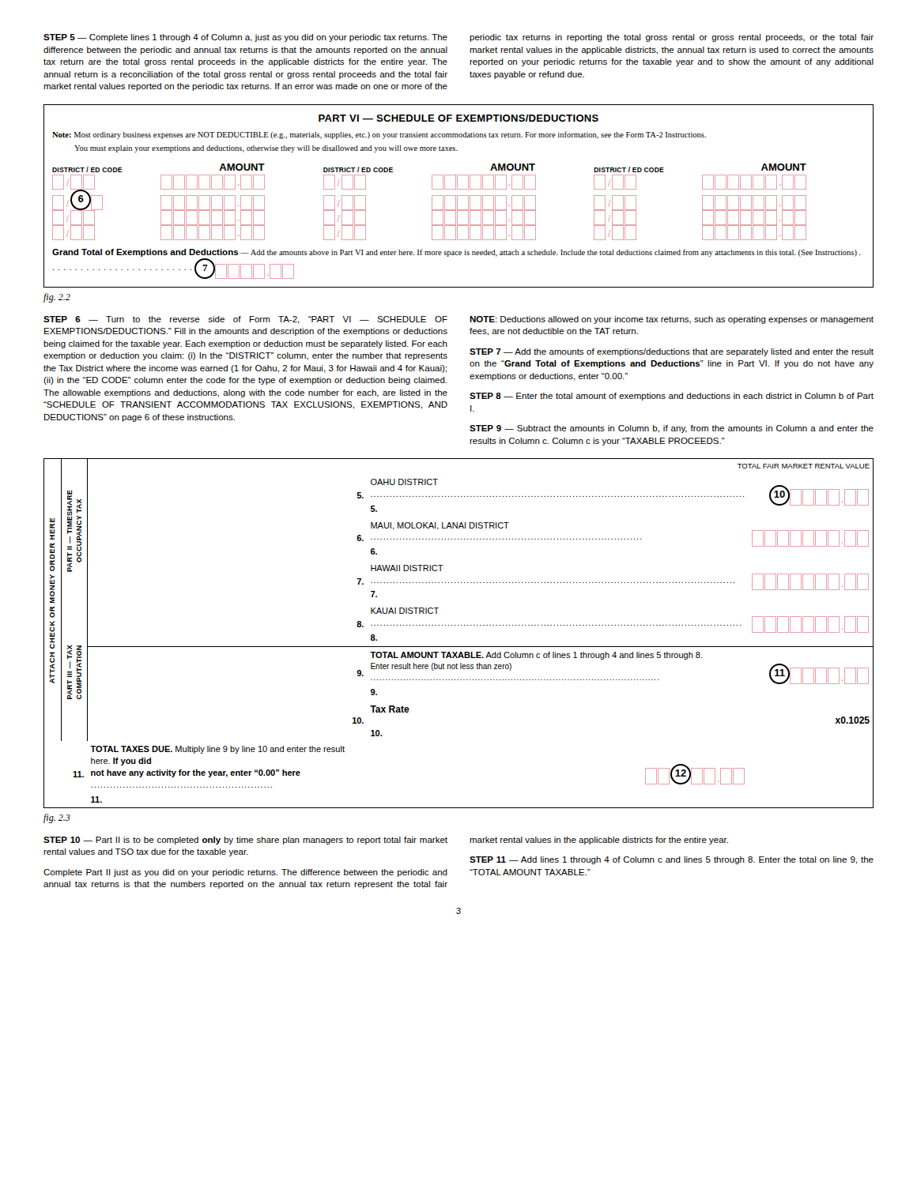STEP 5 — Complete lines 1 through 4 of Column a, just as you did on your periodic tax returns. The difference between the periodic and annual tax returns is that the amounts reported on the annual tax return are the total gross rental proceeds in the applicable districts for the entire year. The annual return is a reconciliation of the total gross rental or gross rental proceeds and the total fair market rental values reported on the periodic tax returns. If an error was made on one or more of the periodic tax returns in reporting the total gross rental or gross rental proceeds, or the total fair market rental values in the applicable districts, the annual tax return is used to correct the amounts reported on your periodic returns for the taxable year and to show the amount of any additional taxes payable or refund due.
PART VI — SCHEDULE OF EXEMPTIONS/DEDUCTIONS
Note: Most ordinary business expenses are NOT DEDUCTIBLE (e.g., materials, supplies, etc.) on your transient accommodations tax return. For more information, see the Form TA-2 Instructions.
You must explain your exemptions and deductions, otherwise they will be disallowed and you will owe more taxes.
| DISTRICT / ED CODE | AMOUNT | DISTRICT / ED CODE | AMOUNT | DISTRICT / ED CODE | AMOUNT |
| / | . | / | . | / | . |
| / 6 | . | / | . | / | . |
| / | . | / | . | / | . |
| / | . | / | . | / | . |
Grand Total of Exemptions and Deductions — Add the amounts above in Part VI and enter here. If more space is needed, attach a schedule. Include the total deductions claimed from any attachments in this total. (See Instructions) . . . . . . . . . . . . . . . . . . . . . . . . . . 7 .
fig. 2.2
STEP 6 — Turn to the reverse side of Form TA-2, “PART VI — SCHEDULE OF EXEMPTIONS/DEDUCTIONS.” Fill in the amounts and description of the exemptions or deductions being claimed for the taxable year. Each exemption or deduction must be separately listed. For each exemption or deduction you claim: (i) In the “DISTRICT” column, enter the number that represents the Tax District where the income was earned (1 for Oahu, 2 for Maui, 3 for Hawaii and 4 for Kauai); (ii) in the “ED CODE” column enter the code for the type of exemption or deduction being claimed. The allowable exemptions and deductions, along with the code number for each, are listed in the “SCHEDULE OF TRANSIENT ACCOMMODATIONS TAX EXCLUSIONS, EXEMPTIONS, AND DEDUCTIONS” on page 6 of these instructions.
NOTE: Deductions allowed on your income tax returns, such as operating expenses or management fees, are not deductible on the TAT return.
STEP 7 — Add the amounts of exemptions/deductions that are separately listed and enter the result on the “Grand Total of Exemptions and Deductions” line in Part VI. If you do not have any exemptions or deductions, enter “0.00.”
STEP 8 — Enter the total amount of exemptions and deductions in each district in Column b of Part I.
STEP 9 — Subtract the amounts in Column b, if any, from the amounts in Column a and enter the results in Column c. Column c is your “TAXABLE PROCEEDS.”
| ATTACH CHECK OR MONEY ORDER HERE | PART II — TIMESHARE OCCUPANCY TAX | TOTAL FAIR MARKET RENTAL VALUE |
| 5. | OAHU DISTRICT ..................................................................................................................... 5. | 10 . |
| 6. | MAUI, MOLOKAI, LANAI DISTRICT ..................................................................................... 6. | . |
| 7. | HAWAII DISTRICT .................................................................................................................. 7. | . |
| PART III — TAX COMPUTATION | 8. | KAUAI DISTRICT .................................................................................................................... 8. | . |
| 9. | TOTAL AMOUNT TAXABLE. Add Column c of lines 1 through 4 and lines 5 through 8. Enter result here (but not less than zero) ................................................................................................. 9. | 11 . |
| 10. | Tax Rate 10. | x0.1025 |
| | 11. | TOTAL TAXES DUE. Multiply line 9 by line 10 and enter the result here. If you did not have any activity for the year, enter “0.00” here ......................................................... 11. | 12 . |
fig. 2.3
STEP 10 — Part II is to be completed only by time share plan managers to report total fair market rental values and TSO tax due for the taxable year.
Complete Part II just as you did on your periodic returns. The difference between the periodic and annual tax returns is that the numbers reported on the annual tax return represent the total fair market rental values in the applicable districts for the entire year.
STEP 11 — Add lines 1 through 4 of Column c and lines 5 through 8. Enter the total on line 9, the “TOTAL AMOUNT TAXABLE.”
3